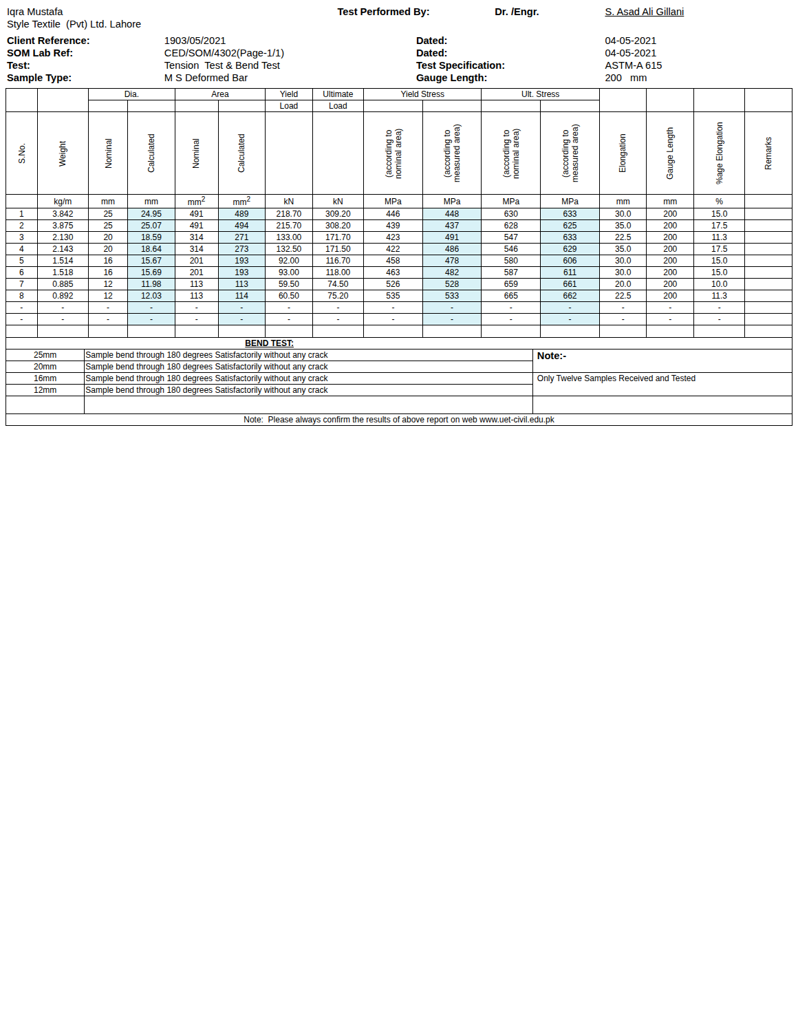| Iqra Mustafa | Test Performed By: | Dr. /Engr. | S. Asad Ali Gillani |
| Style Textile (Pvt) Ltd. Lahore | | | |
| Client Reference: | 1903/05/2021 | Dated: | 04-05-2021 |
| SOM Lab Ref: | CED/SOM/4302(Page-1/1) | Dated: | 04-05-2021 |
| Test: | Tension Test & Bend Test | Test Specification: | ASTM-A 615 |
| Sample Type: | M S Deformed Bar | Gauge Length: | 200 mm |
| | | Dia. | Area | Yield | Ultimate | Yield Stress | Ult. Stress | | | | |
| | | | | Load | Load | | | | |
| S.No. | Weight | Nominal | Calculated | Nominal | Calculated | | | (according to nominal area) | (according to measured area) | (according to nominal area) | (according to measured area) | Elongation | Gauge Length | %age Elongation | Remarks |
| | kg/m | mm | mm | mm 2 | mm 2 | kN | kN | MPa | MPa | MPa | MPa | mm | mm | % | |
| 1 | 3.842 | 25 | 24.95 | 491 | 489 | 218.70 | 309.20 | 446 | 448 | 630 | 633 | 30.0 | 200 | 15.0 | |
| 2 | 3.875 | 25 | 25.07 | 491 | 494 | 215.70 | 308.20 | 439 | 437 | 628 | 625 | 35.0 | 200 | 17.5 | |
| 3 | 2.130 | 20 | 18.59 | 314 | 271 | 133.00 | 171.70 | 423 | 491 | 547 | 633 | 22.5 | 200 | 11.3 | |
| 4 | 2.143 | 20 | 18.64 | 314 | 273 | 132.50 | 171.50 | 422 | 486 | 546 | 629 | 35.0 | 200 | 17.5 | |
| 5 | 1.514 | 16 | 15.67 | 201 | 193 | 92.00 | 116.70 | 458 | 478 | 580 | 606 | 30.0 | 200 | 15.0 | |
| 6 | 1.518 | 16 | 15.69 | 201 | 193 | 93.00 | 118.00 | 463 | 482 | 587 | 611 | 30.0 | 200 | 15.0 | |
| 7 | 0.885 | 12 | 11.98 | 113 | 113 | 59.50 | 74.50 | 526 | 528 | 659 | 661 | 20.0 | 200 | 10.0 | |
| 8 | 0.892 | 12 | 12.03 | 113 | 114 | 60.50 | 75.20 | 535 | 533 | 665 | 662 | 22.5 | 200 | 11.3 | |
| - | - | - | - | - | - | - | - | - | - | - | - | - | - | - | |
| - | - | - | - | - | - | - | - | - | - | - | - | - | - | - | |
| BEND TEST: | |
| 25mm | Sample bend through 180 degrees Satisfactorily without any crack | Note:- |
| 20mm | Sample bend through 180 degrees Satisfactorily without any crack |
| 16mm | Sample bend through 180 degrees Satisfactorily without any crack | Only Twelve Samples Received and Tested |
| 12mm | Sample bend through 180 degrees Satisfactorily without any crack |
| Note: Please always confirm the results of above report on web www.uet-civil.edu.pk |